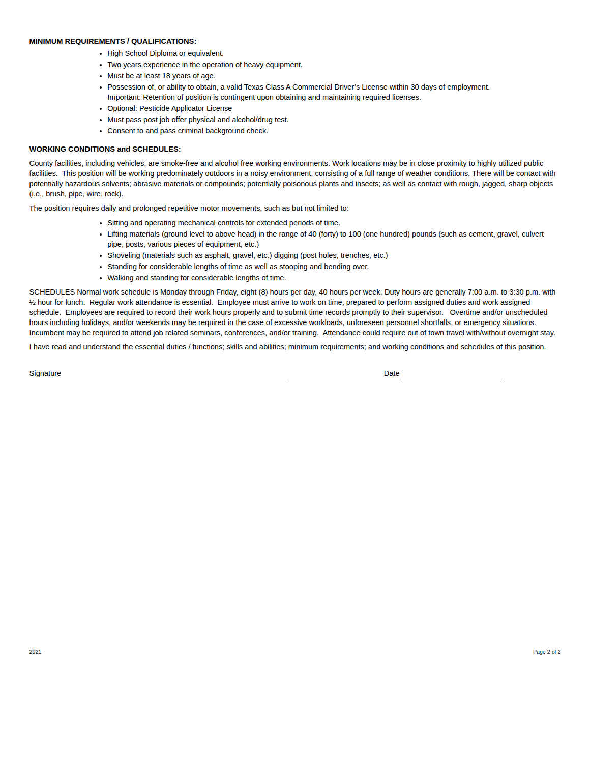MINIMUM REQUIREMENTS / QUALIFICATIONS:
High School Diploma or equivalent.
Two years experience in the operation of heavy equipment.
Must be at least 18 years of age.
Possession of, or ability to obtain, a valid Texas Class A Commercial Driver’s License within 30 days of employment. Important: Retention of position is contingent upon obtaining and maintaining required licenses.
Optional: Pesticide Applicator License
Must pass post job offer physical and alcohol/drug test.
Consent to and pass criminal background check.
WORKING CONDITIONS and SCHEDULES:
County facilities, including vehicles, are smoke-free and alcohol free working environments. Work locations may be in close proximity to highly utilized public facilities. This position will be working predominately outdoors in a noisy environment, consisting of a full range of weather conditions. There will be contact with potentially hazardous solvents; abrasive materials or compounds; potentially poisonous plants and insects; as well as contact with rough, jagged, sharp objects (i.e., brush, pipe, wire, rock).
The position requires daily and prolonged repetitive motor movements, such as but not limited to:
Sitting and operating mechanical controls for extended periods of time.
Lifting materials (ground level to above head) in the range of 40 (forty) to 100 (one hundred) pounds (such as cement, gravel, culvert pipe, posts, various pieces of equipment, etc.)
Shoveling (materials such as asphalt, gravel, etc.) digging (post holes, trenches, etc.)
Standing for considerable lengths of time as well as stooping and bending over.
Walking and standing for considerable lengths of time.
SCHEDULES Normal work schedule is Monday through Friday, eight (8) hours per day, 40 hours per week. Duty hours are generally 7:00 a.m. to 3:30 p.m. with ½ hour for lunch. Regular work attendance is essential. Employee must arrive to work on time, prepared to perform assigned duties and work assigned schedule. Employees are required to record their work hours properly and to submit time records promptly to their supervisor. Overtime and/or unscheduled hours including holidays, and/or weekends may be required in the case of excessive workloads, unforeseen personnel shortfalls, or emergency situations. Incumbent may be required to attend job related seminars, conferences, and/or training. Attendance could require out of town travel with/without overnight stay.
I have read and understand the essential duties / functions; skills and abilities; minimum requirements; and working conditions and schedules of this position.
Signature Date
2021 Page 2 of 2